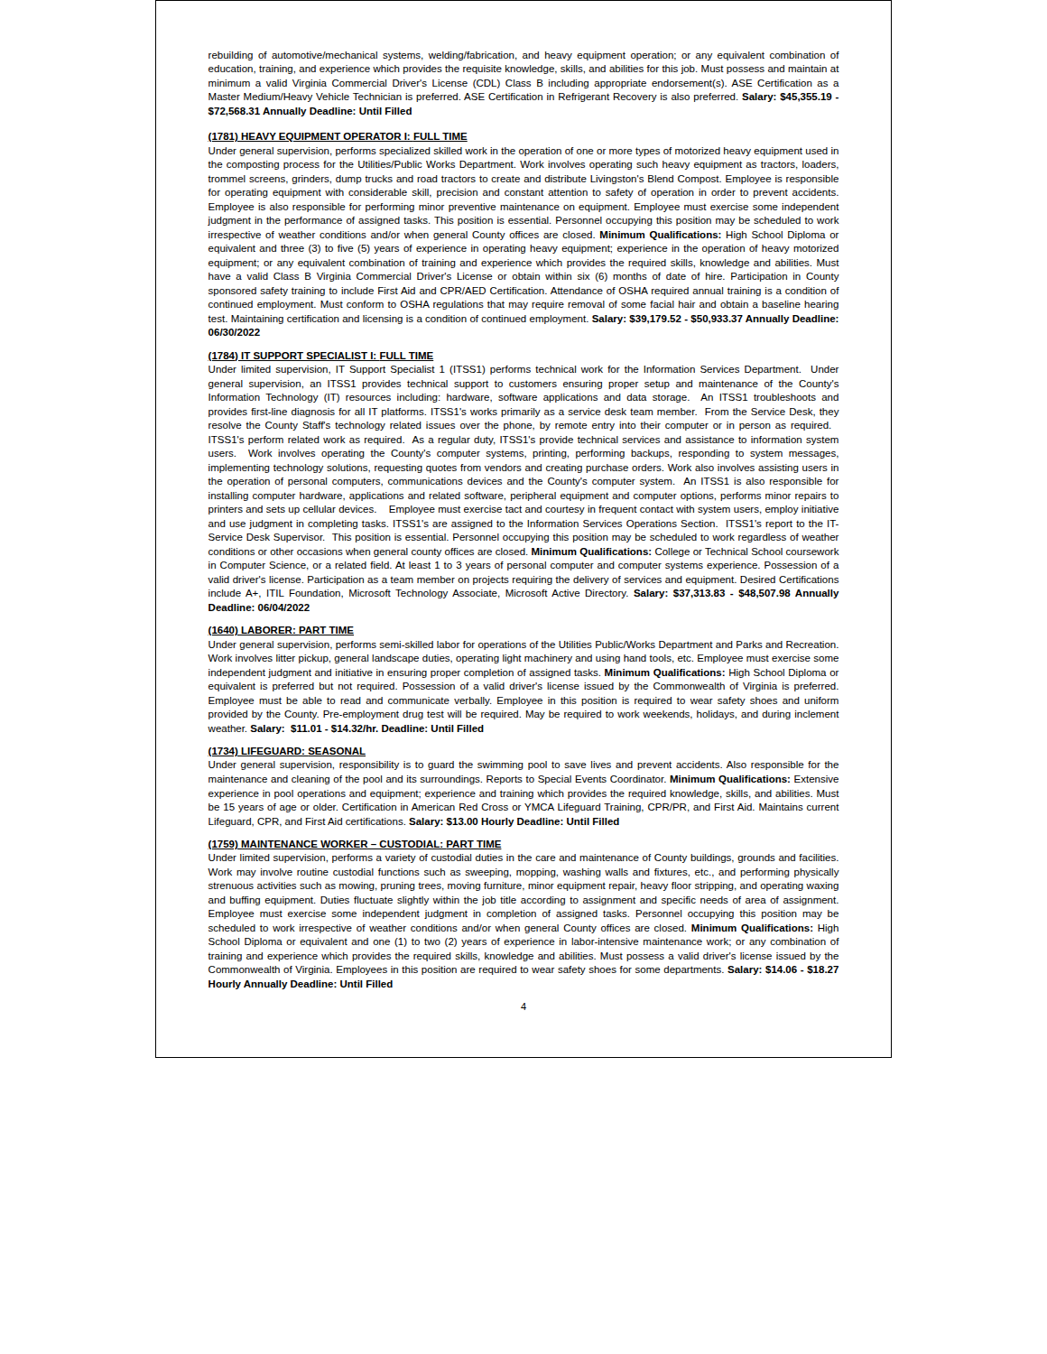rebuilding of automotive/mechanical systems, welding/fabrication, and heavy equipment operation; or any equivalent combination of education, training, and experience which provides the requisite knowledge, skills, and abilities for this job. Must possess and maintain at minimum a valid Virginia Commercial Driver's License (CDL) Class B including appropriate endorsement(s). ASE Certification as a Master Medium/Heavy Vehicle Technician is preferred. ASE Certification in Refrigerant Recovery is also preferred. Salary: $45,355.19 - $72,568.31 Annually Deadline: Until Filled
(1781) HEAVY EQUIPMENT OPERATOR I: FULL TIME
Under general supervision, performs specialized skilled work in the operation of one or more types of motorized heavy equipment used in the composting process for the Utilities/Public Works Department. Work involves operating such heavy equipment as tractors, loaders, trommel screens, grinders, dump trucks and road tractors to create and distribute Livingston's Blend Compost. Employee is responsible for operating equipment with considerable skill, precision and constant attention to safety of operation in order to prevent accidents. Employee is also responsible for performing minor preventive maintenance on equipment. Employee must exercise some independent judgment in the performance of assigned tasks. This position is essential. Personnel occupying this position may be scheduled to work irrespective of weather conditions and/or when general County offices are closed. Minimum Qualifications: High School Diploma or equivalent and three (3) to five (5) years of experience in operating heavy equipment; experience in the operation of heavy motorized equipment; or any equivalent combination of training and experience which provides the required skills, knowledge and abilities. Must have a valid Class B Virginia Commercial Driver's License or obtain within six (6) months of date of hire. Participation in County sponsored safety training to include First Aid and CPR/AED Certification. Attendance of OSHA required annual training is a condition of continued employment. Must conform to OSHA regulations that may require removal of some facial hair and obtain a baseline hearing test. Maintaining certification and licensing is a condition of continued employment. Salary: $39,179.52 - $50,933.37 Annually Deadline: 06/30/2022
(1784) IT SUPPORT SPECIALIST I: FULL TIME
Under limited supervision, IT Support Specialist 1 (ITSS1) performs technical work for the Information Services Department. Under general supervision, an ITSS1 provides technical support to customers ensuring proper setup and maintenance of the County's Information Technology (IT) resources including: hardware, software applications and data storage. An ITSS1 troubleshoots and provides first-line diagnosis for all IT platforms. ITSS1's works primarily as a service desk team member. From the Service Desk, they resolve the County Staff's technology related issues over the phone, by remote entry into their computer or in person as required. ITSS1's perform related work as required. As a regular duty, ITSS1's provide technical services and assistance to information system users. Work involves operating the County's computer systems, printing, performing backups, responding to system messages, implementing technology solutions, requesting quotes from vendors and creating purchase orders. Work also involves assisting users in the operation of personal computers, communications devices and the County's computer system. An ITSS1 is also responsible for installing computer hardware, applications and related software, peripheral equipment and computer options, performs minor repairs to printers and sets up cellular devices. Employee must exercise tact and courtesy in frequent contact with system users, employ initiative and use judgment in completing tasks. ITSS1's are assigned to the Information Services Operations Section. ITSS1's report to the IT- Service Desk Supervisor. This position is essential. Personnel occupying this position may be scheduled to work regardless of weather conditions or other occasions when general county offices are closed. Minimum Qualifications: College or Technical School coursework in Computer Science, or a related field. At least 1 to 3 years of personal computer and computer systems experience. Possession of a valid driver's license. Participation as a team member on projects requiring the delivery of services and equipment. Desired Certifications include A+, ITIL Foundation, Microsoft Technology Associate, Microsoft Active Directory. Salary: $37,313.83 - $48,507.98 Annually Deadline: 06/04/2022
(1640) LABORER: PART TIME
Under general supervision, performs semi-skilled labor for operations of the Utilities Public/Works Department and Parks and Recreation. Work involves litter pickup, general landscape duties, operating light machinery and using hand tools, etc. Employee must exercise some independent judgment and initiative in ensuring proper completion of assigned tasks. Minimum Qualifications: High School Diploma or equivalent is preferred but not required. Possession of a valid driver's license issued by the Commonwealth of Virginia is preferred. Employee must be able to read and communicate verbally. Employee in this position is required to wear safety shoes and uniform provided by the County. Pre-employment drug test will be required. May be required to work weekends, holidays, and during inclement weather. Salary: $11.01 - $14.32/hr. Deadline: Until Filled
(1734) LIFEGUARD: SEASONAL
Under general supervision, responsibility is to guard the swimming pool to save lives and prevent accidents. Also responsible for the maintenance and cleaning of the pool and its surroundings. Reports to Special Events Coordinator. Minimum Qualifications: Extensive experience in pool operations and equipment; experience and training which provides the required knowledge, skills, and abilities. Must be 15 years of age or older. Certification in American Red Cross or YMCA Lifeguard Training, CPR/PR, and First Aid. Maintains current Lifeguard, CPR, and First Aid certifications. Salary: $13.00 Hourly Deadline: Until Filled
(1759) MAINTENANCE WORKER – CUSTODIAL: PART TIME
Under limited supervision, performs a variety of custodial duties in the care and maintenance of County buildings, grounds and facilities. Work may involve routine custodial functions such as sweeping, mopping, washing walls and fixtures, etc., and performing physically strenuous activities such as mowing, pruning trees, moving furniture, minor equipment repair, heavy floor stripping, and operating waxing and buffing equipment. Duties fluctuate slightly within the job title according to assignment and specific needs of area of assignment. Employee must exercise some independent judgment in completion of assigned tasks. Personnel occupying this position may be scheduled to work irrespective of weather conditions and/or when general County offices are closed. Minimum Qualifications: High School Diploma or equivalent and one (1) to two (2) years of experience in labor-intensive maintenance work; or any combination of training and experience which provides the required skills, knowledge and abilities. Must possess a valid driver's license issued by the Commonwealth of Virginia. Employees in this position are required to wear safety shoes for some departments. Salary: $14.06 - $18.27 Hourly Annually Deadline: Until Filled
4